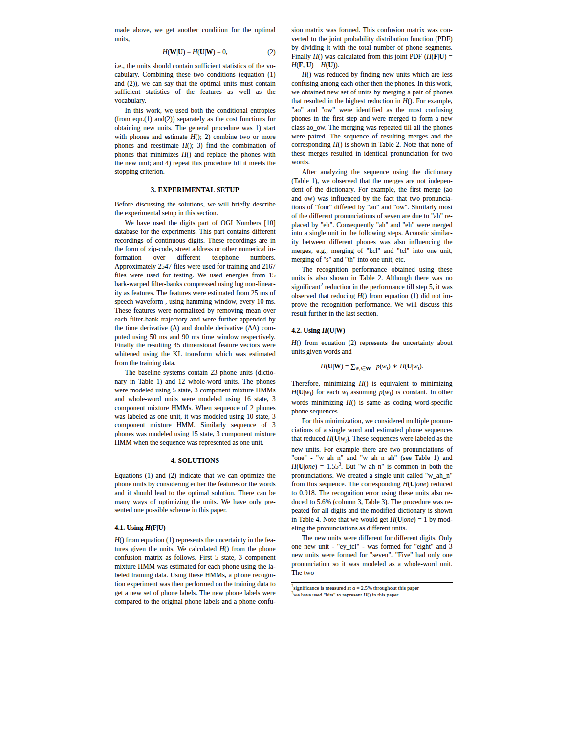made above, we get another condition for the optimal units,
H(W|U) = H(U|W) = 0, (2)
i.e., the units should contain sufficient statistics of the vocabulary. Combining these two conditions (equation (1) and (2)), we can say that the optimal units must contain sufficient statistics of the features as well as the vocabulary.
In this work, we used both the conditional entropies (from eqn.(1) and(2)) separately as the cost functions for obtaining new units. The general procedure was 1) start with phones and estimate H(); 2) combine two or more phones and reestimate H(); 3) find the combination of phones that minimizes H() and replace the phones with the new unit; and 4) repeat this procedure till it meets the stopping criterion.
3. Experimental Setup
Before discussing the solutions, we will briefly describe the experimental setup in this section.
We have used the digits part of OGI Numbers [10] database for the experiments. This part contains different recordings of continuous digits. These recordings are in the form of zip-code, street address or other numerical information over different telephone numbers. Approximately 2547 files were used for training and 2167 files were used for testing. We used energies from 15 bark-warped filter-banks compressed using log non-linearity as features. The features were estimated from 25 ms of speech waveform , using hamming window, every 10 ms. These features were normalized by removing mean over each filter-bank trajectory and were further appended by the time derivative (Δ) and double derivative (ΔΔ) computed using 50 ms and 90 ms time window respectively. Finally the resulting 45 dimensional feature vectors were whitened using the KL transform which was estimated from the training data.
The baseline systems contain 23 phone units (dictionary in Table 1) and 12 whole-word units. The phones were modeled using 5 state, 3 component mixture HMMs and whole-word units were modeled using 16 state, 3 component mixture HMMs. When sequence of 2 phones was labeled as one unit, it was modeled using 10 state, 3 component mixture HMM. Similarly sequence of 3 phones was modeled using 15 state, 3 component mixture HMM when the sequence was represented as one unit.
4. Solutions
Equations (1) and (2) indicate that we can optimize the phone units by considering either the features or the words and it should lead to the optimal solution. There can be many ways of optimizing the units. We have only presented one possible scheme in this paper.
4.1. Using H(F|U)
H() from equation (1) represents the uncertainty in the features given the units. We calculated H() from the phone confusion matrix as follows. First 5 state, 3 component mixture HMM was estimated for each phone using the labeled training data. Using these HMMs, a phone recognition experiment was then performed on the training data to get a new set of phone labels. The new phone labels were compared to the original phone labels and a phone confusion matrix was formed. This confusion matrix was converted to the joint probability distribution function (PDF) by dividing it with the total number of phone segments. Finally H() was calculated from this joint PDF (H(F|U) = H(F, U) − H(U)).
H() was reduced by finding new units which are less confusing among each other then the phones. In this work, we obtained new set of units by merging a pair of phones that resulted in the highest reduction in H(). For example, "ao" and "ow" were identified as the most confusing phones in the first step and were merged to form a new class ao_ow. The merging was repeated till all the phones were paired. The sequence of resulting merges and the corresponding H() is shown in Table 2. Note that none of these merges resulted in identical pronunciation for two words.
After analyzing the sequence using the dictionary (Table 1), we observed that the merges are not independent of the dictionary. For example, the first merge (ao and ow) was influenced by the fact that two pronunciations of "four" differed by "ao" and "ow". Similarly most of the different pronunciations of seven are due to "ah" replaced by "eh". Consequently "ah" and "eh" were merged into a single unit in the following steps. Acoustic similarity between different phones was also influencing the merges, e.g., merging of "kcl" and "tcl" into one unit, merging of "s" and "th" into one unit, etc.
The recognition performance obtained using these units is also shown in Table 2. Although there was no significant2 reduction in the performance till step 5, it was observed that reducing H() from equation (1) did not improve the recognition performance. We will discuss this result further in the last section.
4.2. Using H(U|W)
H() from equation (2) represents the uncertainty about units given words and
H(U|W) = ∑wi∈W p(wi) ∗ H(U|wi).
Therefore, minimizing H() is equivalent to minimizing H(U|wi) for each wi assuming p(wi) is constant. In other words minimizing H() is same as coding word-specific phone sequences.
For this minimization, we considered multiple pronunciations of a single word and estimated phone sequences that reduced H(U|wi). These sequences were labeled as the new units. For example there are two pronunciations of "one" - "w ah n" and "w ah n ah" (see Table 1) and H(U|one) = 1.553. But "w ah n" is common in both the pronunciations. We created a single unit called "w_ah_n" from this sequence. The corresponding H(U|one) reduced to 0.918. The recognition error using these units also reduced to 5.6% (column 3, Table 3). The procedure was repeated for all digits and the modified dictionary is shown in Table 4. Note that we would get H(U|one) = 1 by modeling the pronunciations as different units.
The new units were different for different digits. Only one new unit - "ey_tcl" - was formed for "eight" and 3 new units were formed for "seven". "Five" had only one pronunciation so it was modeled as a whole-word unit. The two
2significance is measured at α = 2.5% throughout this paper
3we have used "bits" to represent H() in this paper